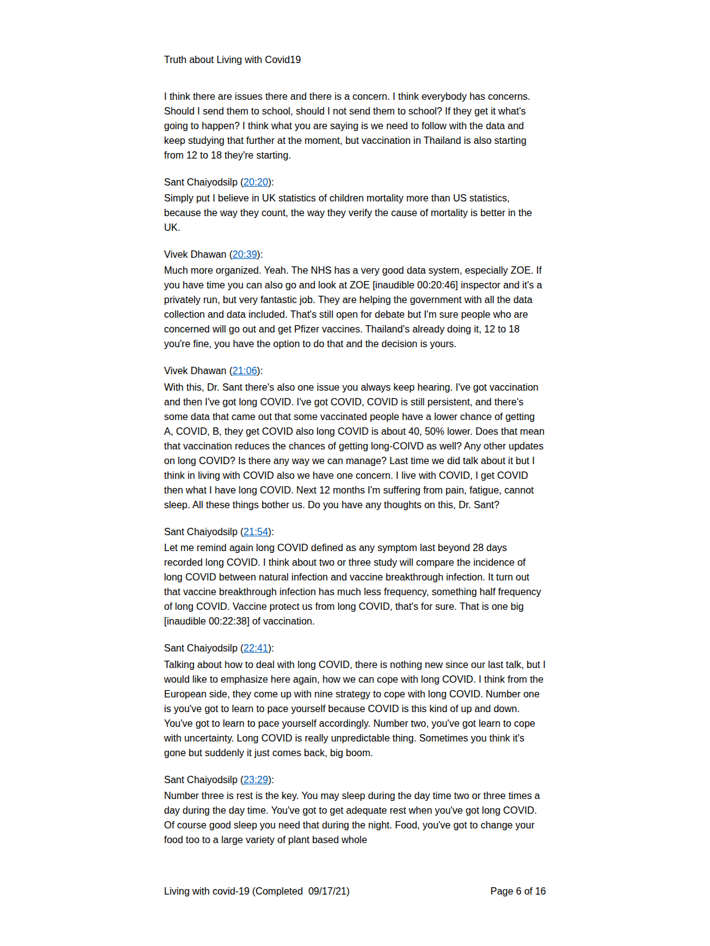Truth about Living with Covid19
I think there are issues there and there is a concern. I think everybody has concerns. Should I send them to school, should I not send them to school? If they get it what's going to happen? I think what you are saying is we need to follow with the data and keep studying that further at the moment, but vaccination in Thailand is also starting from 12 to 18 they're starting.
Sant Chaiyodsilp (20:20):
Simply put I believe in UK statistics of children mortality more than US statistics, because the way they count, the way they verify the cause of mortality is better in the UK.
Vivek Dhawan (20:39):
Much more organized. Yeah. The NHS has a very good data system, especially ZOE. If you have time you can also go and look at ZOE [inaudible 00:20:46] inspector and it's a privately run, but very fantastic job. They are helping the government with all the data collection and data included. That's still open for debate but I'm sure people who are concerned will go out and get Pfizer vaccines. Thailand's already doing it, 12 to 18 you're fine, you have the option to do that and the decision is yours.
Vivek Dhawan (21:06):
With this, Dr. Sant there's also one issue you always keep hearing. I've got vaccination and then I've got long COVID. I've got COVID, COVID is still persistent, and there's some data that came out that some vaccinated people have a lower chance of getting A, COVID, B, they get COVID also long COVID is about 40, 50% lower. Does that mean that vaccination reduces the chances of getting long-COIVD as well? Any other updates on long COVID? Is there any way we can manage? Last time we did talk about it but I think in living with COVID also we have one concern. I live with COVID, I get COVID then what I have long COVID. Next 12 months I'm suffering from pain, fatigue, cannot sleep. All these things bother us. Do you have any thoughts on this, Dr. Sant?
Sant Chaiyodsilp (21:54):
Let me remind again long COVID defined as any symptom last beyond 28 days recorded long COVID. I think about two or three study will compare the incidence of long COVID between natural infection and vaccine breakthrough infection. It turn out that vaccine breakthrough infection has much less frequency, something half frequency of long COVID. Vaccine protect us from long COVID, that's for sure. That is one big [inaudible 00:22:38] of vaccination.
Sant Chaiyodsilp (22:41):
Talking about how to deal with long COVID, there is nothing new since our last talk, but I would like to emphasize here again, how we can cope with long COVID. I think from the European side, they come up with nine strategy to cope with long COVID. Number one is you've got to learn to pace yourself because COVID is this kind of up and down. You've got to learn to pace yourself accordingly. Number two, you've got learn to cope with uncertainty. Long COVID is really unpredictable thing. Sometimes you think it's gone but suddenly it just comes back, big boom.
Sant Chaiyodsilp (23:29):
Number three is rest is the key. You may sleep during the day time two or three times a day during the day time. You've got to get adequate rest when you've got long COVID. Of course good sleep you need that during the night. Food, you've got to change your food too to a large variety of plant based whole
Living with covid-19 (Completed 09/17/21)
Page 6 of 16